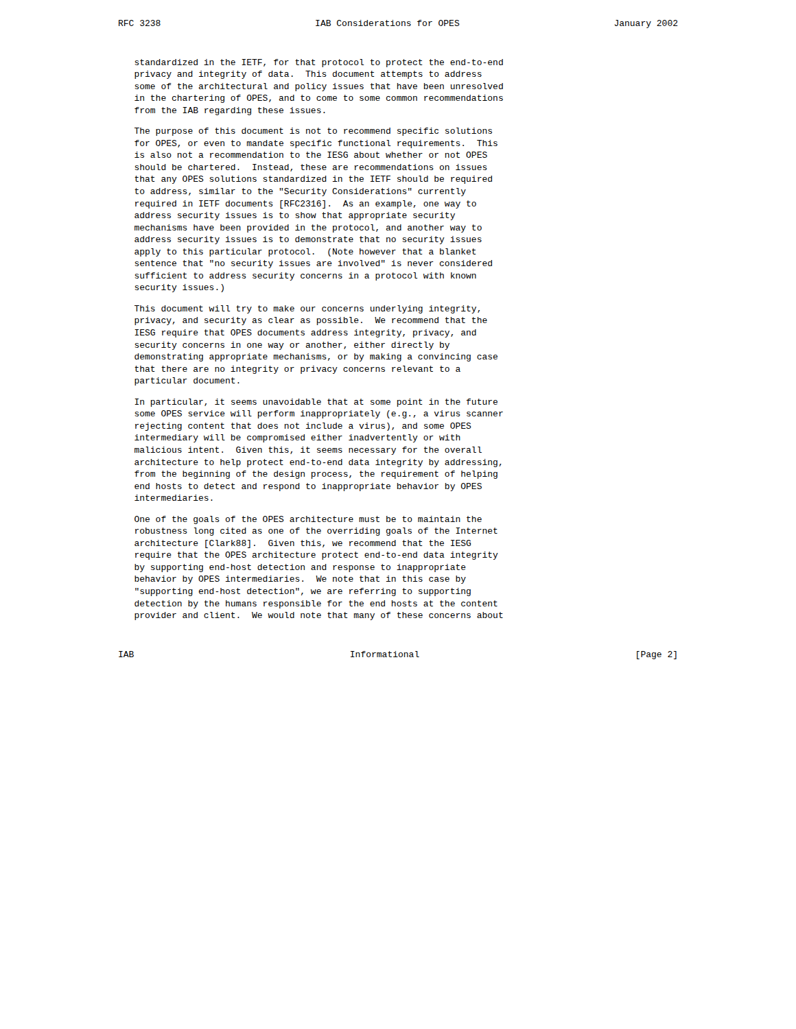RFC 3238 IAB Considerations for OPES January 2002
standardized in the IETF, for that protocol to protect the end-to-end privacy and integrity of data. This document attempts to address some of the architectural and policy issues that have been unresolved in the chartering of OPES, and to come to some common recommendations from the IAB regarding these issues.
The purpose of this document is not to recommend specific solutions for OPES, or even to mandate specific functional requirements. This is also not a recommendation to the IESG about whether or not OPES should be chartered. Instead, these are recommendations on issues that any OPES solutions standardized in the IETF should be required to address, similar to the "Security Considerations" currently required in IETF documents [RFC2316]. As an example, one way to address security issues is to show that appropriate security mechanisms have been provided in the protocol, and another way to address security issues is to demonstrate that no security issues apply to this particular protocol. (Note however that a blanket sentence that "no security issues are involved" is never considered sufficient to address security concerns in a protocol with known security issues.)
This document will try to make our concerns underlying integrity, privacy, and security as clear as possible. We recommend that the IESG require that OPES documents address integrity, privacy, and security concerns in one way or another, either directly by demonstrating appropriate mechanisms, or by making a convincing case that there are no integrity or privacy concerns relevant to a particular document.
In particular, it seems unavoidable that at some point in the future some OPES service will perform inappropriately (e.g., a virus scanner rejecting content that does not include a virus), and some OPES intermediary will be compromised either inadvertently or with malicious intent. Given this, it seems necessary for the overall architecture to help protect end-to-end data integrity by addressing, from the beginning of the design process, the requirement of helping end hosts to detect and respond to inappropriate behavior by OPES intermediaries.
One of the goals of the OPES architecture must be to maintain the robustness long cited as one of the overriding goals of the Internet architecture [Clark88]. Given this, we recommend that the IESG require that the OPES architecture protect end-to-end data integrity by supporting end-host detection and response to inappropriate behavior by OPES intermediaries. We note that in this case by "supporting end-host detection", we are referring to supporting detection by the humans responsible for the end hosts at the content provider and client. We would note that many of these concerns about
IAB Informational [Page 2]